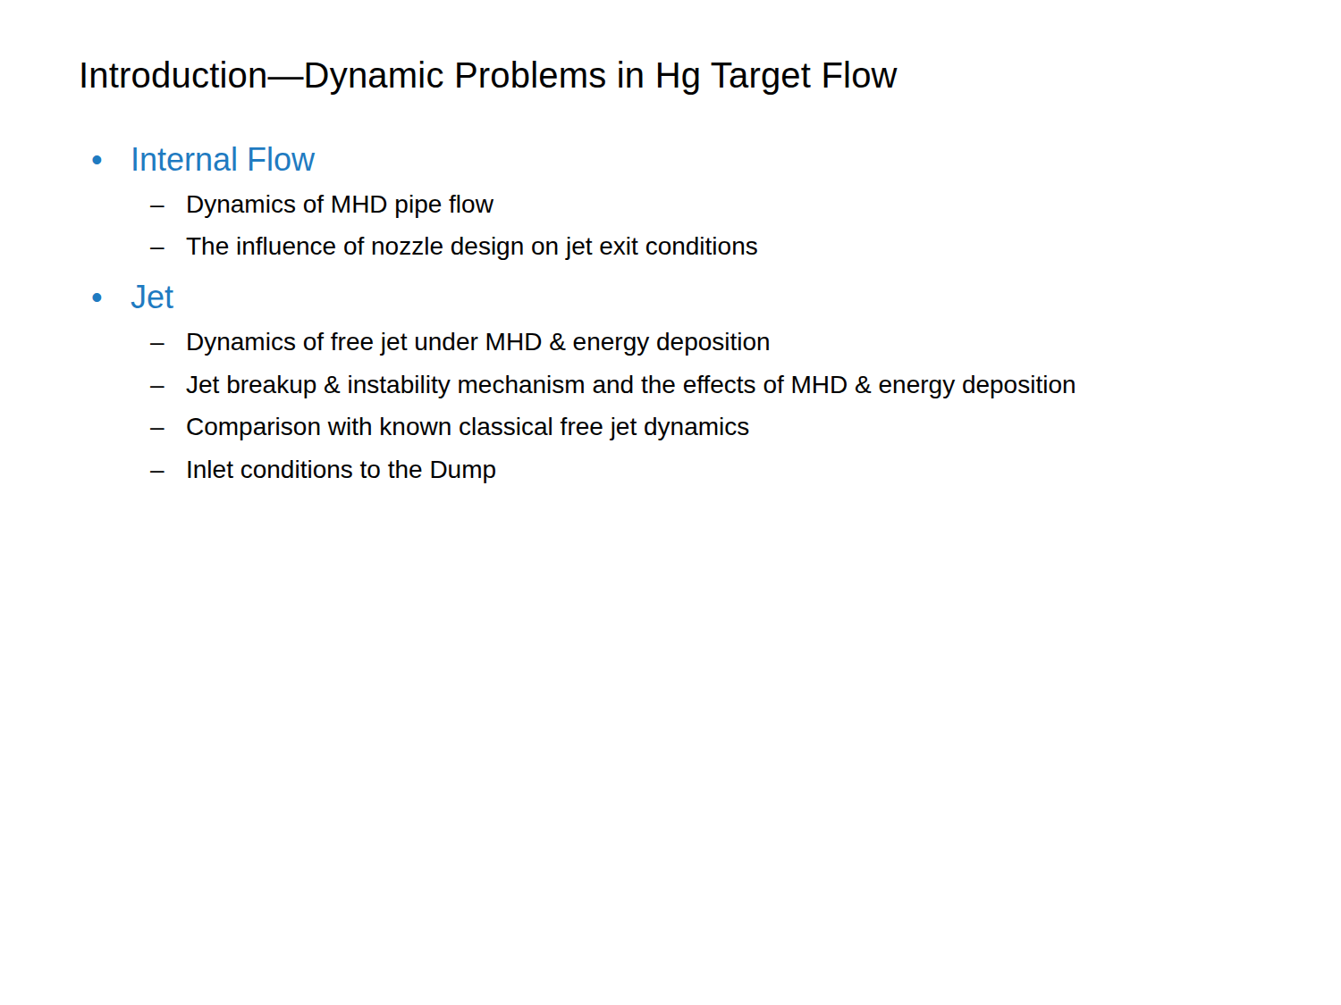Introduction—Dynamic Problems in Hg Target Flow
•Internal Flow
–Dynamics of MHD pipe flow
–The influence of nozzle design on jet exit conditions
•Jet
–Dynamics of free jet under MHD & energy deposition
–Jet breakup & instability mechanism and the effects of MHD & energy deposition
–Comparison with known classical free jet dynamics
–Inlet conditions to the Dump